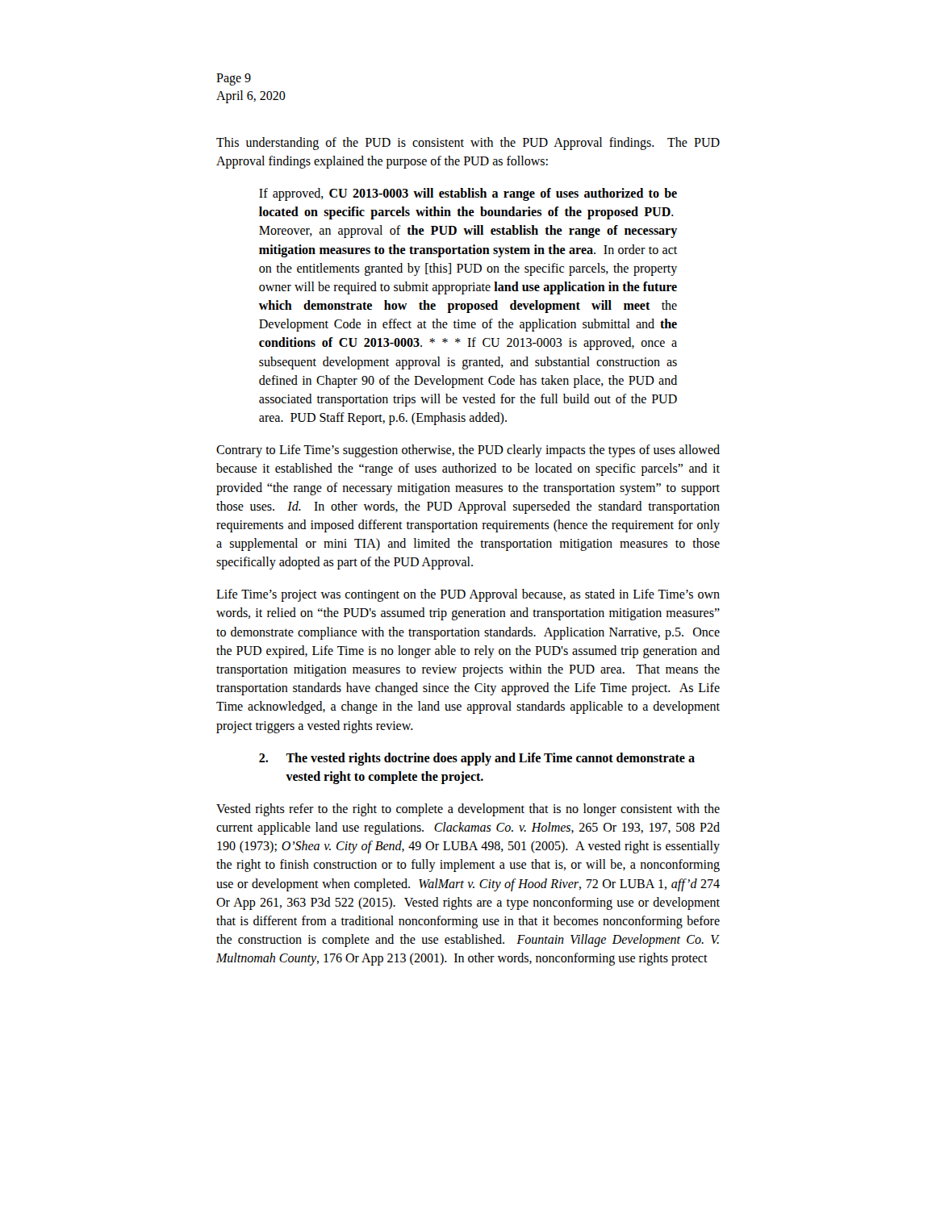Page 9
April 6, 2020
This understanding of the PUD is consistent with the PUD Approval findings. The PUD Approval findings explained the purpose of the PUD as follows:
If approved, CU 2013-0003 will establish a range of uses authorized to be located on specific parcels within the boundaries of the proposed PUD. Moreover, an approval of the PUD will establish the range of necessary mitigation measures to the transportation system in the area. In order to act on the entitlements granted by [this] PUD on the specific parcels, the property owner will be required to submit appropriate land use application in the future which demonstrate how the proposed development will meet the Development Code in effect at the time of the application submittal and the conditions of CU 2013-0003. * * * If CU 2013-0003 is approved, once a subsequent development approval is granted, and substantial construction as defined in Chapter 90 of the Development Code has taken place, the PUD and associated transportation trips will be vested for the full build out of the PUD area. PUD Staff Report, p.6. (Emphasis added).
Contrary to Life Time’s suggestion otherwise, the PUD clearly impacts the types of uses allowed because it established the “range of uses authorized to be located on specific parcels” and it provided “the range of necessary mitigation measures to the transportation system” to support those uses. Id. In other words, the PUD Approval superseded the standard transportation requirements and imposed different transportation requirements (hence the requirement for only a supplemental or mini TIA) and limited the transportation mitigation measures to those specifically adopted as part of the PUD Approval.
Life Time’s project was contingent on the PUD Approval because, as stated in Life Time’s own words, it relied on “the PUD's assumed trip generation and transportation mitigation measures” to demonstrate compliance with the transportation standards. Application Narrative, p.5. Once the PUD expired, Life Time is no longer able to rely on the PUD's assumed trip generation and transportation mitigation measures to review projects within the PUD area. That means the transportation standards have changed since the City approved the Life Time project. As Life Time acknowledged, a change in the land use approval standards applicable to a development project triggers a vested rights review.
2.
The vested rights doctrine does apply and Life Time cannot demonstrate a vested right to complete the project.
Vested rights refer to the right to complete a development that is no longer consistent with the current applicable land use regulations. Clackamas Co. v. Holmes, 265 Or 193, 197, 508 P2d 190 (1973); O’Shea v. City of Bend, 49 Or LUBA 498, 501 (2005). A vested right is essentially the right to finish construction or to fully implement a use that is, or will be, a nonconforming use or development when completed. WalMart v. City of Hood River, 72 Or LUBA 1, aff’d 274 Or App 261, 363 P3d 522 (2015). Vested rights are a type nonconforming use or development that is different from a traditional nonconforming use in that it becomes nonconforming before the construction is complete and the use established. Fountain Village Development Co. V. Multnomah County, 176 Or App 213 (2001). In other words, nonconforming use rights protect